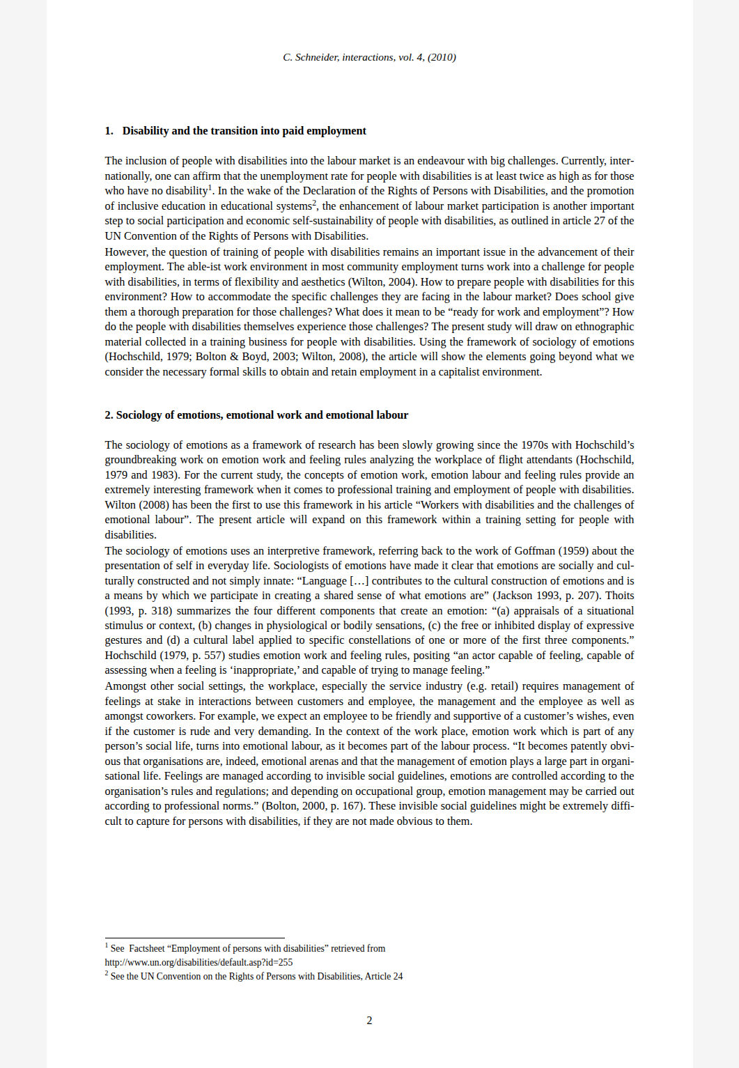C. Schneider, interactions, vol. 4, (2010)
1. Disability and the transition into paid employment
The inclusion of people with disabilities into the labour market is an endeavour with big challenges. Currently, internationally, one can affirm that the unemployment rate for people with disabilities is at least twice as high as for those who have no disability1. In the wake of the Declaration of the Rights of Persons with Disabilities, and the promotion of inclusive education in educational systems2, the enhancement of labour market participation is another important step to social participation and economic self-sustainability of people with disabilities, as outlined in article 27 of the UN Convention of the Rights of Persons with Disabilities.
However, the question of training of people with disabilities remains an important issue in the advancement of their employment. The able-ist work environment in most community employment turns work into a challenge for people with disabilities, in terms of flexibility and aesthetics (Wilton, 2004). How to prepare people with disabilities for this environment? How to accommodate the specific challenges they are facing in the labour market? Does school give them a thorough preparation for those challenges? What does it mean to be “ready for work and employment”? How do the people with disabilities themselves experience those challenges? The present study will draw on ethnographic material collected in a training business for people with disabilities. Using the framework of sociology of emotions (Hochschild, 1979; Bolton & Boyd, 2003; Wilton, 2008), the article will show the elements going beyond what we consider the necessary formal skills to obtain and retain employment in a capitalist environment.
2. Sociology of emotions, emotional work and emotional labour
The sociology of emotions as a framework of research has been slowly growing since the 1970s with Hochschild’s groundbreaking work on emotion work and feeling rules analyzing the workplace of flight attendants (Hochschild, 1979 and 1983). For the current study, the concepts of emotion work, emotion labour and feeling rules provide an extremely interesting framework when it comes to professional training and employment of people with disabilities. Wilton (2008) has been the first to use this framework in his article “Workers with disabilities and the challenges of emotional labour”. The present article will expand on this framework within a training setting for people with disabilities.
The sociology of emotions uses an interpretive framework, referring back to the work of Goffman (1959) about the presentation of self in everyday life. Sociologists of emotions have made it clear that emotions are socially and culturally constructed and not simply innate: “Language […] contributes to the cultural construction of emotions and is a means by which we participate in creating a shared sense of what emotions are” (Jackson 1993, p. 207). Thoits (1993, p. 318) summarizes the four different components that create an emotion: “(a) appraisals of a situational stimulus or context, (b) changes in physiological or bodily sensations, (c) the free or inhibited display of expressive gestures and (d) a cultural label applied to specific constellations of one or more of the first three components.” Hochschild (1979, p. 557) studies emotion work and feeling rules, positing “an actor capable of feeling, capable of assessing when a feeling is ‘inappropriate,’ and capable of trying to manage feeling.”
Amongst other social settings, the workplace, especially the service industry (e.g. retail) requires management of feelings at stake in interactions between customers and employee, the management and the employee as well as amongst coworkers. For example, we expect an employee to be friendly and supportive of a customer’s wishes, even if the customer is rude and very demanding. In the context of the work place, emotion work which is part of any person’s social life, turns into emotional labour, as it becomes part of the labour process. “It becomes patently obvious that organisations are, indeed, emotional arenas and that the management of emotion plays a large part in organisational life. Feelings are managed according to invisible social guidelines, emotions are controlled according to the organisation’s rules and regulations; and depending on occupational group, emotion management may be carried out according to professional norms.” (Bolton, 2000, p. 167). These invisible social guidelines might be extremely difficult to capture for persons with disabilities, if they are not made obvious to them.
1 See Factsheet “Employment of persons with disabilities” retrieved from
http://www.un.org/disabilities/default.asp?id=255
2 See the UN Convention on the Rights of Persons with Disabilities, Article 24
2